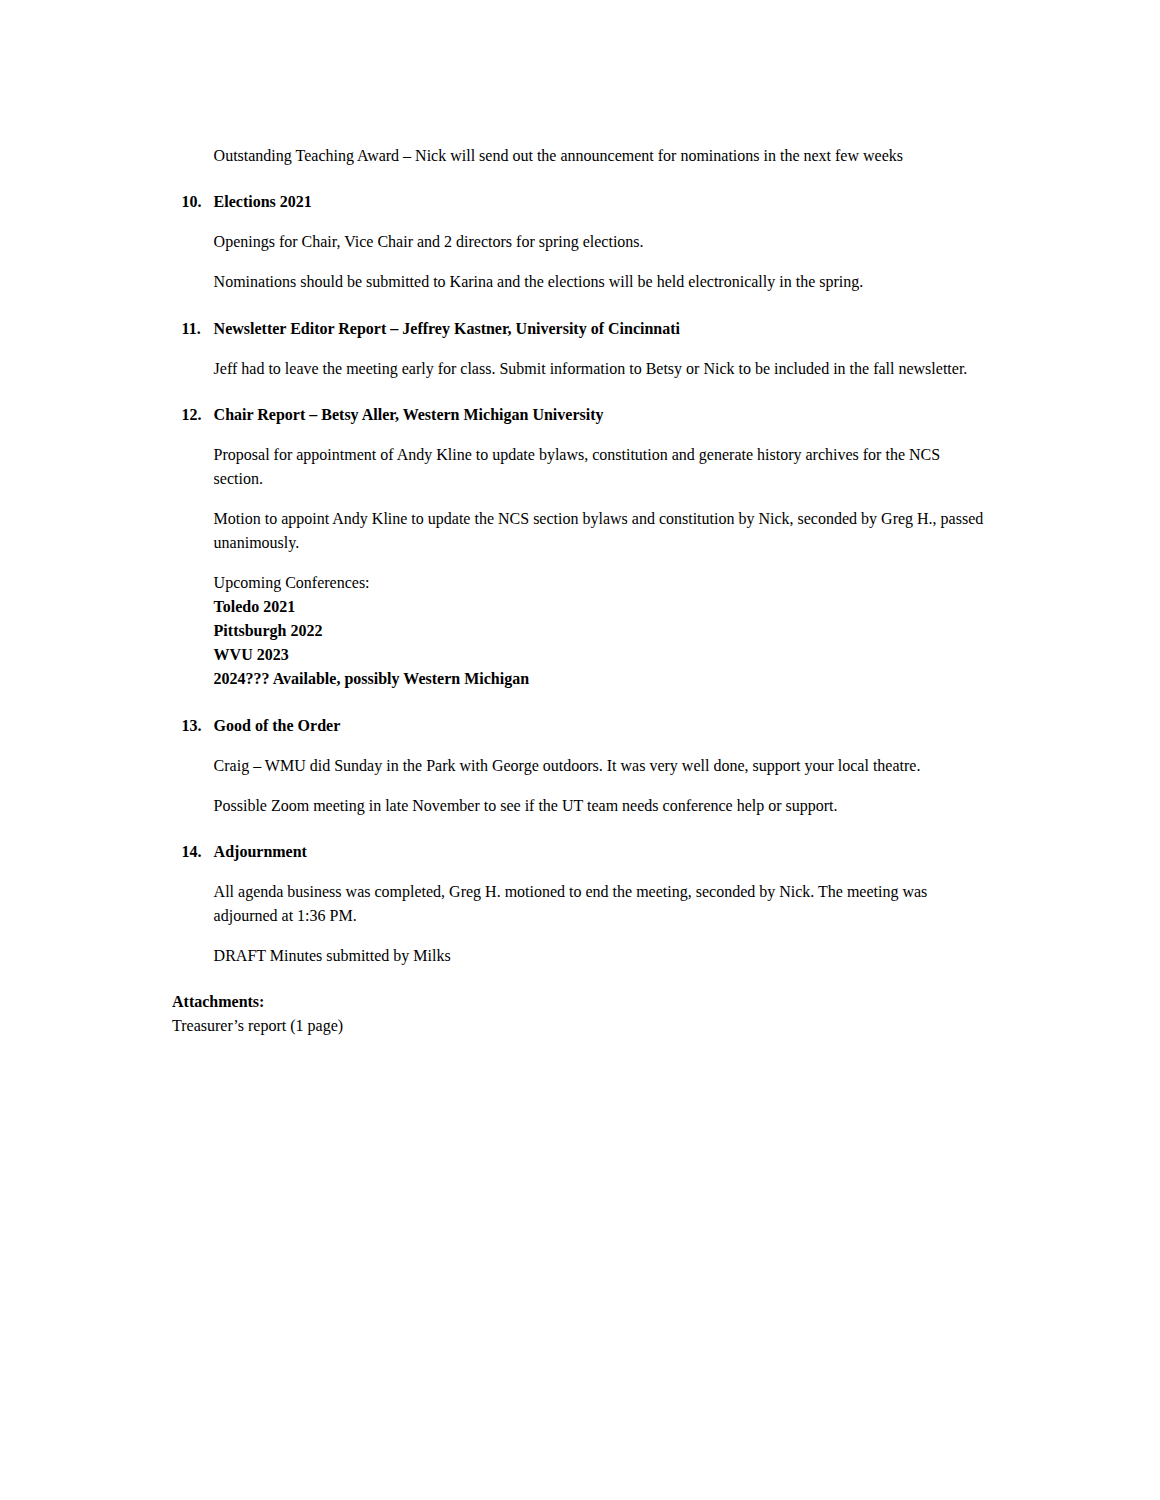Outstanding Teaching Award – Nick will send out the announcement for nominations in the next few weeks
Elections 2021
Openings for Chair, Vice Chair and 2 directors for spring elections.
Nominations should be submitted to Karina and the elections will be held electronically in the spring.
Newsletter Editor Report – Jeffrey Kastner, University of Cincinnati
Jeff had to leave the meeting early for class. Submit information to Betsy or Nick to be included in the fall newsletter.
Chair Report – Betsy Aller, Western Michigan University
Proposal for appointment of Andy Kline to update bylaws, constitution and generate history archives for the NCS section.
Motion to appoint Andy Kline to update the NCS section bylaws and constitution by Nick, seconded by Greg H., passed unanimously.
Upcoming Conferences:
Toledo 2021
Pittsburgh 2022
WVU 2023
2024??? Available, possibly Western Michigan
Good of the Order
Craig – WMU did Sunday in the Park with George outdoors. It was very well done, support your local theatre.
Possible Zoom meeting in late November to see if the UT team needs conference help or support.
Adjournment
All agenda business was completed, Greg H. motioned to end the meeting, seconded by Nick. The meeting was adjourned at 1:36 PM.
DRAFT Minutes submitted by Milks
Attachments:
Treasurer’s report (1 page)